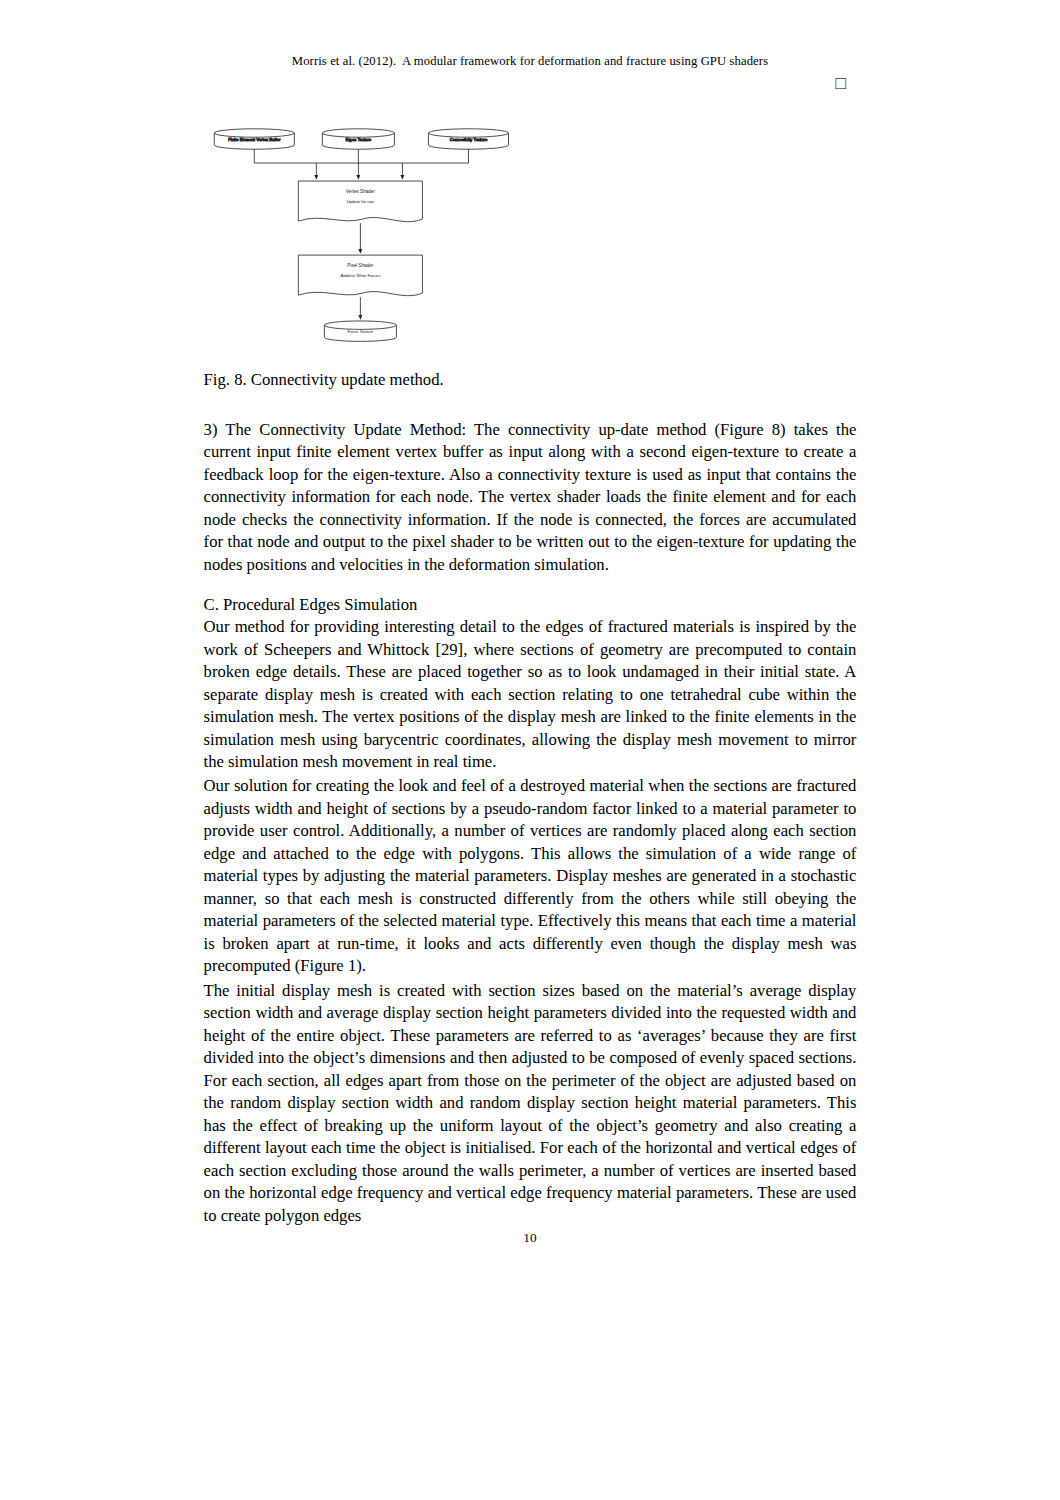Morris et al. (2012). A modular framework for deformation and fracture using GPU shaders
☐
Finite Element Vertex Buffer Eigen Texture Connectivity Texture Vertex Shader Update for raw Pixel Shader Additive Write Forces Force Texture
Fig. 8. Connectivity update method.
3) The Connectivity Update Method: The connectivity up-date method (Figure 8) takes the current input finite element vertex buffer as input along with a second eigen-texture to create a feedback loop for the eigen-texture. Also a connectivity texture is used as input that contains the connectivity information for each node. The vertex shader loads the finite element and for each node checks the connectivity information. If the node is connected, the forces are accumulated for that node and output to the pixel shader to be written out to the eigen-texture for updating the nodes positions and velocities in the deformation simulation.
C. Procedural Edges Simulation
Our method for providing interesting detail to the edges of fractured materials is inspired by the work of Scheepers and Whittock [29], where sections of geometry are precomputed to contain broken edge details. These are placed together so as to look undamaged in their initial state. A separate display mesh is created with each section relating to one tetrahedral cube within the simulation mesh. The vertex positions of the display mesh are linked to the finite elements in the simulation mesh using barycentric coordinates, allowing the display mesh movement to mirror the simulation mesh movement in real time.
Our solution for creating the look and feel of a destroyed material when the sections are fractured adjusts width and height of sections by a pseudo-random factor linked to a material parameter to provide user control. Additionally, a number of vertices are randomly placed along each section edge and attached to the edge with polygons. This allows the simulation of a wide range of material types by adjusting the material parameters. Display meshes are generated in a stochastic manner, so that each mesh is constructed differently from the others while still obeying the material parameters of the selected material type. Effectively this means that each time a material is broken apart at run-time, it looks and acts differently even though the display mesh was precomputed (Figure 1).
The initial display mesh is created with section sizes based on the material’s average display section width and average display section height parameters divided into the requested width and height of the entire object. These parameters are referred to as ‘averages’ because they are first divided into the object’s dimensions and then adjusted to be composed of evenly spaced sections. For each section, all edges apart from those on the perimeter of the object are adjusted based on the random display section width and random display section height material parameters. This has the effect of breaking up the uniform layout of the object’s geometry and also creating a different layout each time the object is initialised. For each of the horizontal and vertical edges of each section excluding those around the walls perimeter, a number of vertices are inserted based on the horizontal edge frequency and vertical edge frequency material parameters. These are used to create polygon edges
10